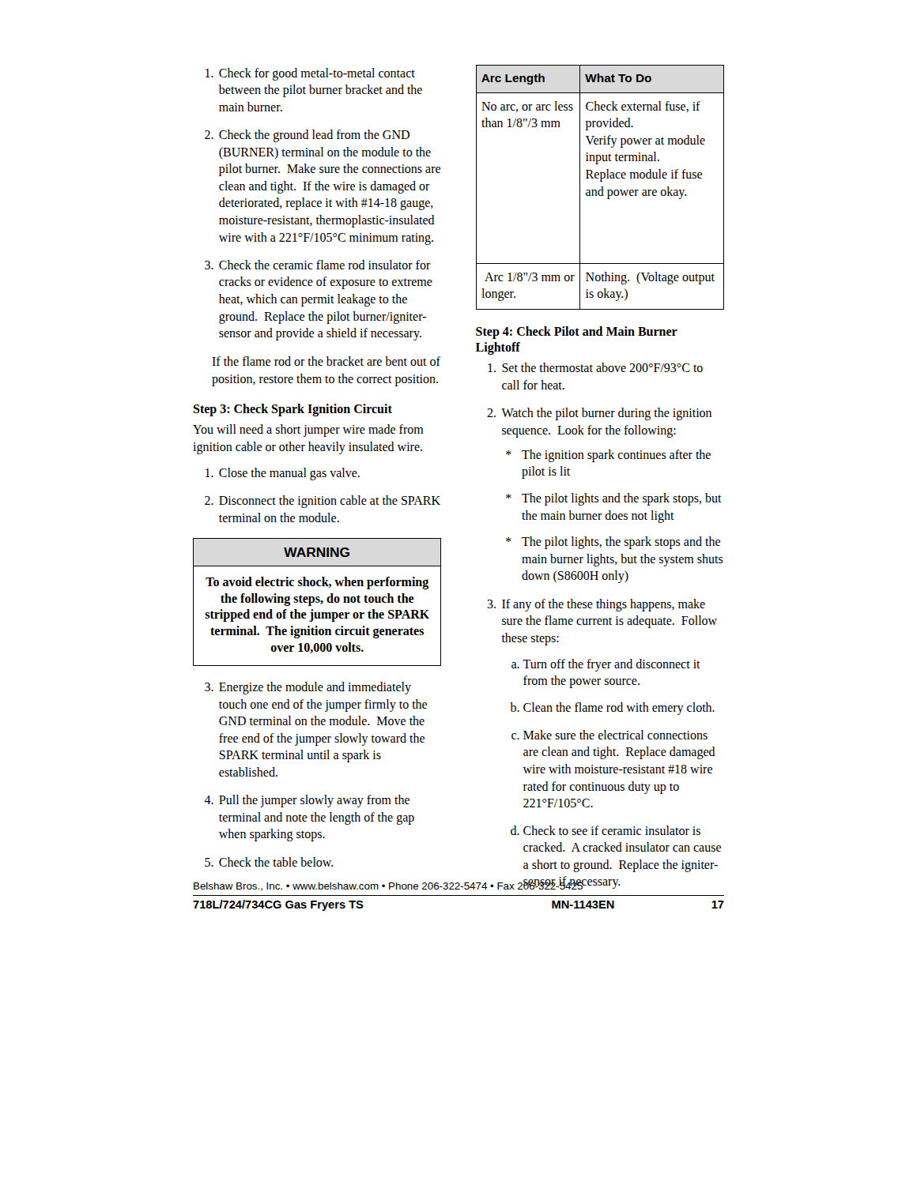Check for good metal-to-metal contact between the pilot burner bracket and the main burner.
Check the ground lead from the GND (BURNER) terminal on the module to the pilot burner. Make sure the connections are clean and tight. If the wire is damaged or deteriorated, replace it with #14-18 gauge, moisture-resistant, thermoplastic-insulated wire with a 221°F/105°C minimum rating.
Check the ceramic flame rod insulator for cracks or evidence of exposure to extreme heat, which can permit leakage to the ground. Replace the pilot burner/igniter-sensor and provide a shield if necessary.
If the flame rod or the bracket are bent out of position, restore them to the correct position.
Step 3: Check Spark Ignition Circuit
You will need a short jumper wire made from ignition cable or other heavily insulated wire.
Close the manual gas valve.
Disconnect the ignition cable at the SPARK terminal on the module.
WARNING
To avoid electric shock, when performing the following steps, do not touch the stripped end of the jumper or the SPARK terminal. The ignition circuit generates over 10,000 volts.
Energize the module and immediately touch one end of the jumper firmly to the GND terminal on the module. Move the free end of the jumper slowly toward the SPARK terminal until a spark is established.
Pull the jumper slowly away from the terminal and note the length of the gap when sparking stops.
Check the table below.
| Arc Length | What To Do |
| --- | --- |
| No arc, or arc less than 1/8"/3 mm | Check external fuse, if provided. Verify power at module input terminal. Replace module if fuse and power are okay. |
| Arc 1/8"/3 mm or longer. | Nothing. (Voltage output is okay.) |
Step 4: Check Pilot and Main Burner Lightoff
Set the thermostat above 200°F/93°C to call for heat.
Watch the pilot burner during the ignition sequence. Look for the following:
The ignition spark continues after the pilot is lit
The pilot lights and the spark stops, but the main burner does not light
The pilot lights, the spark stops and the main burner lights, but the system shuts down (S8600H only)
If any of the these things happens, make sure the flame current is adequate. Follow these steps:
Turn off the fryer and disconnect it from the power source.
Clean the flame rod with emery cloth.
Make sure the electrical connections are clean and tight. Replace damaged wire with moisture-resistant #18 wire rated for continuous duty up to 221°F/105°C.
Check to see if ceramic insulator is cracked. A cracked insulator can cause a short to ground. Replace the igniter-sensor if necessary.
Belshaw Bros., Inc. • www.belshaw.com • Phone 206-322-5474 • Fax 206-322-5425
718L/724/734CG Gas Fryers TS MN-1143EN 17